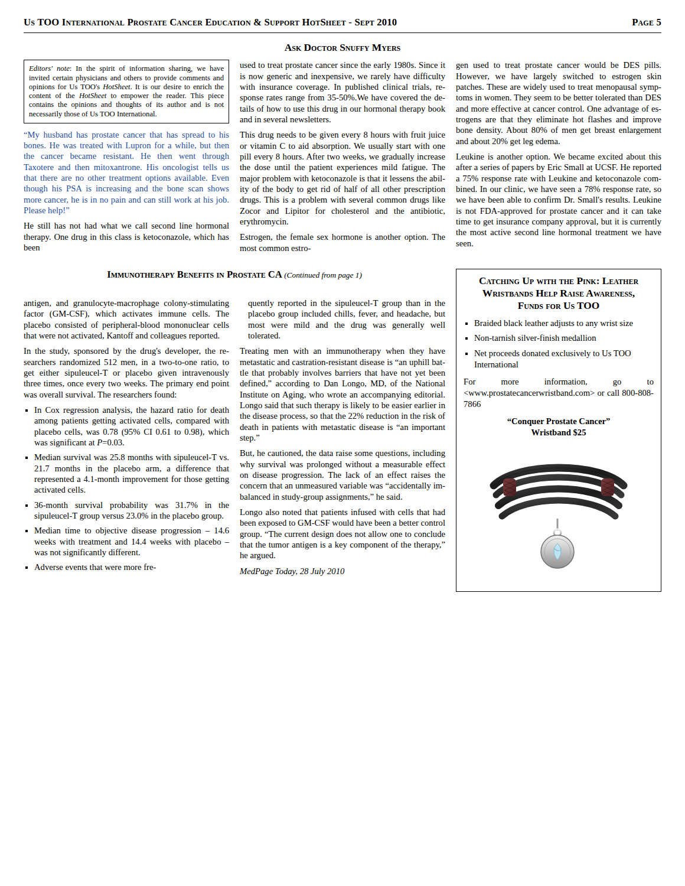Us TOO International Prostate Cancer Education & Support HotSheet - Sept 2010
Page 5
Ask Doctor Snuffy Myers
Editors' note: In the spirit of information sharing, we have invited certain physicians and others to provide comments and opinions for Us TOO's HotSheet. It is our desire to enrich the content of the HotSheet to empower the reader. This piece contains the opinions and thoughts of its author and is not necessarily those of Us TOO International.
“My husband has prostate cancer that has spread to his bones. He was treated with Lupron for a while, but then the cancer became resistant. He then went through Taxotere and then mitoxantrone. His oncologist tells us that there are no other treatment options available. Even though his PSA is increasing and the bone scan shows more cancer, he is in no pain and can still work at his job. Please help!”
He still has not had what we call second line hormonal therapy. One drug in this class is ketoconazole, which has been
used to treat prostate cancer since the early 1980s. Since it is now generic and inexpensive, we rarely have difficulty with insurance coverage. In published clinical trials, response rates range from 35-50%.We have covered the details of how to use this drug in our hormonal therapy book and in several newsletters.
This drug needs to be given every 8 hours with fruit juice or vitamin C to aid absorption. We usually start with one pill every 8 hours. After two weeks, we gradually increase the dose until the patient experiences mild fatigue. The major problem with ketoconazole is that it lessens the ability of the body to get rid of half of all other prescription drugs. This is a problem with several common drugs like Zocor and Lipitor for cholesterol and the antibiotic, erythromycin.
Estrogen, the female sex hormone is another option. The most common estro-
gen used to treat prostate cancer would be DES pills. However, we have largely switched to estrogen skin patches. These are widely used to treat menopausal symptoms in women. They seem to be better tolerated than DES and more effective at cancer control. One advantage of estrogens are that they eliminate hot flashes and improve bone density. About 80% of men get breast enlargement and about 20% get leg edema.
Leukine is another option. We became excited about this after a series of papers by Eric Small at UCSF. He reported a 75% response rate with Leukine and ketoconazole combined. In our clinic, we have seen a 78% response rate, so we have been able to confirm Dr. Small's results. Leukine is not FDA-approved for prostate cancer and it can take time to get insurance company approval, but it is currently the most active second line hormonal treatment we have seen.
Immunotherapy Benefits in Prostate CA (Continued from page 1)
Catching Up with the Pink: Leather Wristbands Help Raise Awareness,
Funds for Us TOO
Braided black leather adjusts to any wrist size
Non-tarnish silver-finish medallion
Net proceeds donated exclusively to Us TOO International
For more information, go to <www.prostatecancerwristband.com> or call 800-808-7866
“Conquer Prostate Cancer”
Wristband $25
antigen, and granulocyte-macrophage colony-stimulating factor (GM-CSF), which activates immune cells. The placebo consisted of peripheral-blood mononuclear cells that were not activated, Kantoff and colleagues reported.
In the study, sponsored by the drug's developer, the researchers randomized 512 men, in a two-to-one ratio, to get either sipuleucel-T or placebo given intravenously three times, once every two weeks. The primary end point was overall survival. The researchers found:
In Cox regression analysis, the hazard ratio for death among patients getting activated cells, compared with placebo cells, was 0.78 (95% CI 0.61 to 0.98), which was significant at P=0.03.
Median survival was 25.8 months with sipuleucel-T vs. 21.7 months in the placebo arm, a difference that represented a 4.1-month improvement for those getting activated cells.
36-month survival probability was 31.7% in the sipuleucel-T group versus 23.0% in the placebo group.
Median time to objective disease progression – 14.6 weeks with treatment and 14.4 weeks with placebo – was not significantly different.
Adverse events that were more fre-
quently reported in the sipuleucel-T group than in the placebo group included chills, fever, and headache, but most were mild and the drug was generally well tolerated.
Treating men with an immunotherapy when they have metastatic and castration-resistant disease is “an uphill battle that probably involves barriers that have not yet been defined,” according to Dan Longo, MD, of the National Institute on Aging, who wrote an accompanying editorial. Longo said that such therapy is likely to be easier earlier in the disease process, so that the 22% reduction in the risk of death in patients with metastatic disease is “an important step.”
But, he cautioned, the data raise some questions, including why survival was prolonged without a measurable effect on disease progression. The lack of an effect raises the concern that an unmeasured variable was “accidentally imbalanced in study-group assignments,” he said.
Longo also noted that patients infused with cells that had been exposed to GM-CSF would have been a better control group. “The current design does not allow one to conclude that the tumor antigen is a key component of the therapy,” he argued.
MedPage Today, 28 July 2010